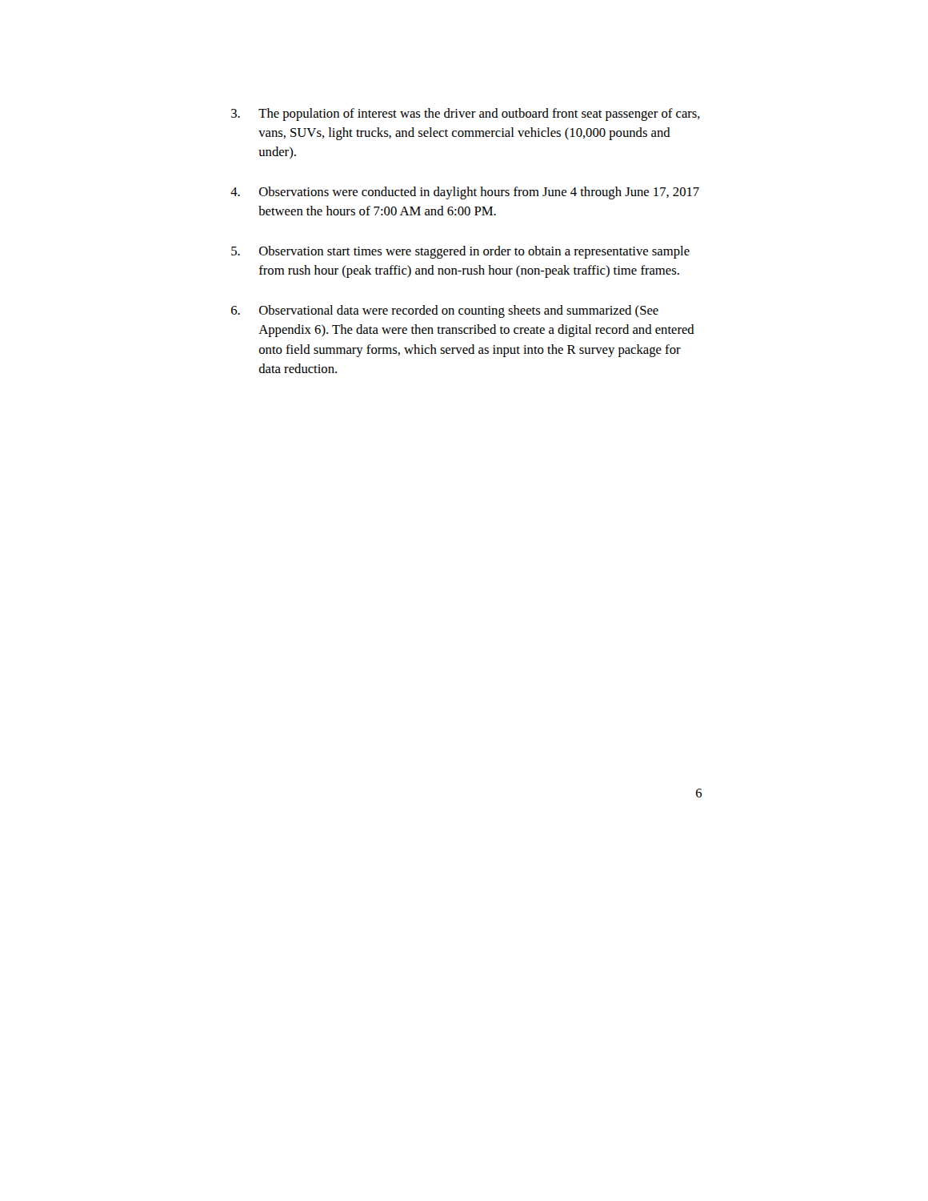3. The population of interest was the driver and outboard front seat passenger of cars, vans, SUVs, light trucks, and select commercial vehicles (10,000 pounds and under).
4. Observations were conducted in daylight hours from June 4 through June 17, 2017 between the hours of 7:00 AM and 6:00 PM.
5. Observation start times were staggered in order to obtain a representative sample from rush hour (peak traffic) and non-rush hour (non-peak traffic) time frames.
6. Observational data were recorded on counting sheets and summarized (See Appendix 6). The data were then transcribed to create a digital record and entered onto field summary forms, which served as input into the R survey package for data reduction.
6